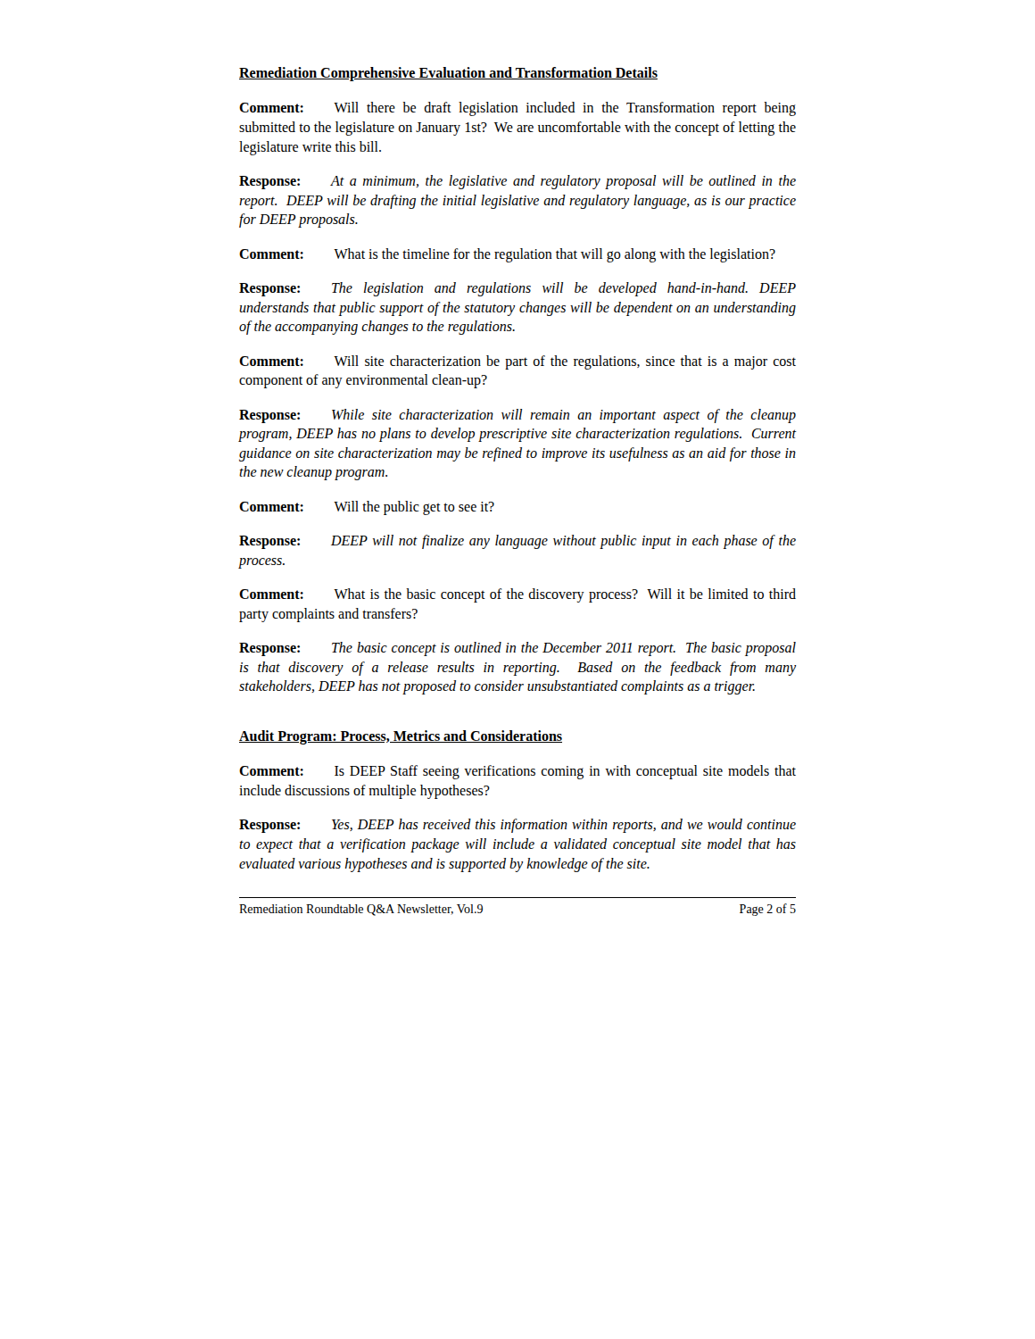Remediation Comprehensive Evaluation and Transformation Details
Comment: Will there be draft legislation included in the Transformation report being submitted to the legislature on January 1st? We are uncomfortable with the concept of letting the legislature write this bill.
Response: At a minimum, the legislative and regulatory proposal will be outlined in the report. DEEP will be drafting the initial legislative and regulatory language, as is our practice for DEEP proposals.
Comment: What is the timeline for the regulation that will go along with the legislation?
Response: The legislation and regulations will be developed hand-in-hand. DEEP understands that public support of the statutory changes will be dependent on an understanding of the accompanying changes to the regulations.
Comment: Will site characterization be part of the regulations, since that is a major cost component of any environmental clean-up?
Response: While site characterization will remain an important aspect of the cleanup program, DEEP has no plans to develop prescriptive site characterization regulations. Current guidance on site characterization may be refined to improve its usefulness as an aid for those in the new cleanup program.
Comment: Will the public get to see it?
Response: DEEP will not finalize any language without public input in each phase of the process.
Comment: What is the basic concept of the discovery process? Will it be limited to third party complaints and transfers?
Response: The basic concept is outlined in the December 2011 report. The basic proposal is that discovery of a release results in reporting. Based on the feedback from many stakeholders, DEEP has not proposed to consider unsubstantiated complaints as a trigger.
Audit Program: Process, Metrics and Considerations
Comment: Is DEEP Staff seeing verifications coming in with conceptual site models that include discussions of multiple hypotheses?
Response: Yes, DEEP has received this information within reports, and we would continue to expect that a verification package will include a validated conceptual site model that has evaluated various hypotheses and is supported by knowledge of the site.
Remediation Roundtable Q&A Newsletter, Vol.9 Page 2 of 5